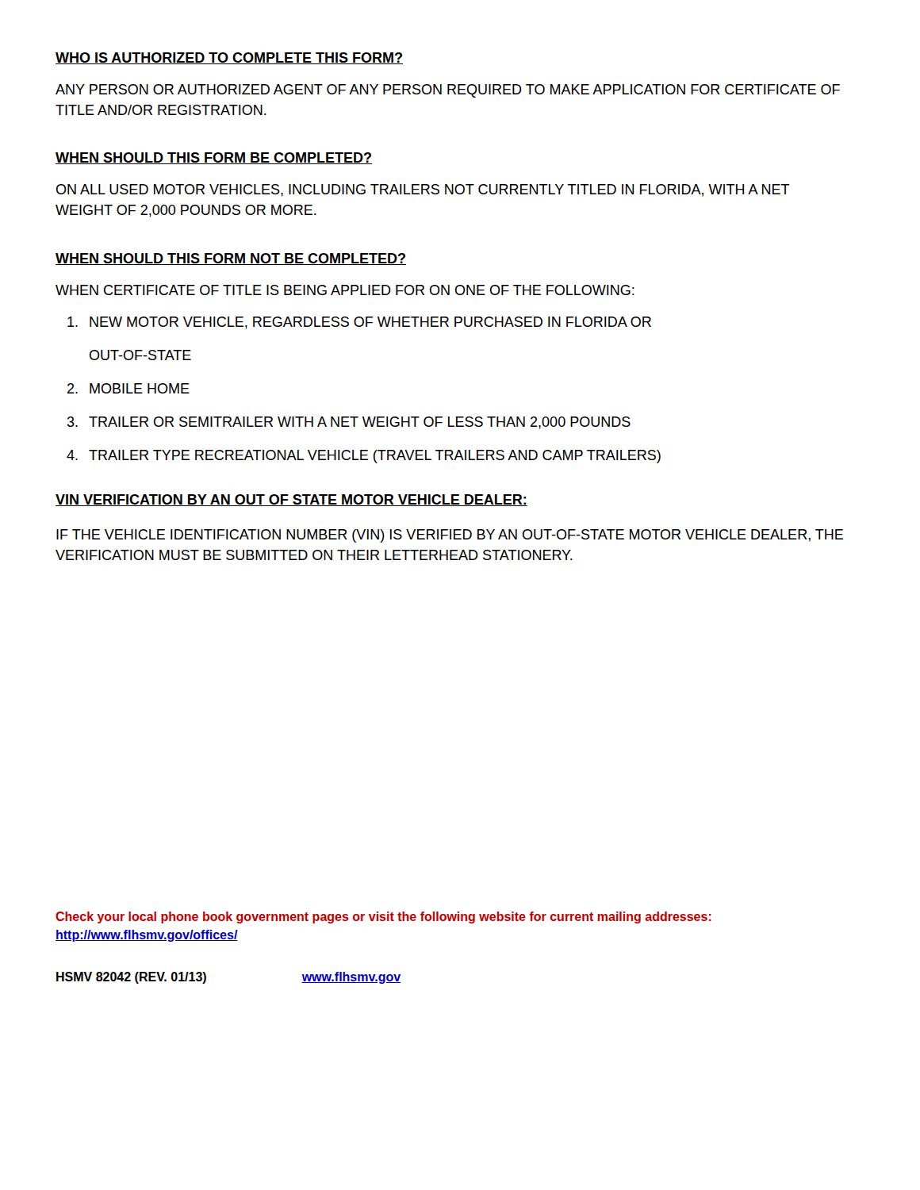Who is authorized to complete this form?
Any person or authorized agent of any person required to make application for certificate of title and/or registration.
When should this form be completed?
On all used motor vehicles, including trailers not currently titled in Florida, with a net weight of 2,000 pounds or more.
When should this form not be completed?
When certificate of title is being applied for on one of the following:
New motor vehicle, regardless of whether purchased in Florida or Out-of-state
Mobile home
Trailer or semitrailer with a net weight of less than 2,000 pounds
Trailer type recreational vehicle (travel trailers and camp trailers)
VIN verification by an out of state motor vehicle dealer:
If the vehicle identification number (VIN) is verified by an out-of-state motor vehicle dealer, the verification must be submitted on their letterhead stationery.
Check your local phone book government pages or visit the following website for current mailing addresses:
http://www.flhsmv.gov/offices/
HSMV 82042 (REV. 01/13) www.flhsmv.gov